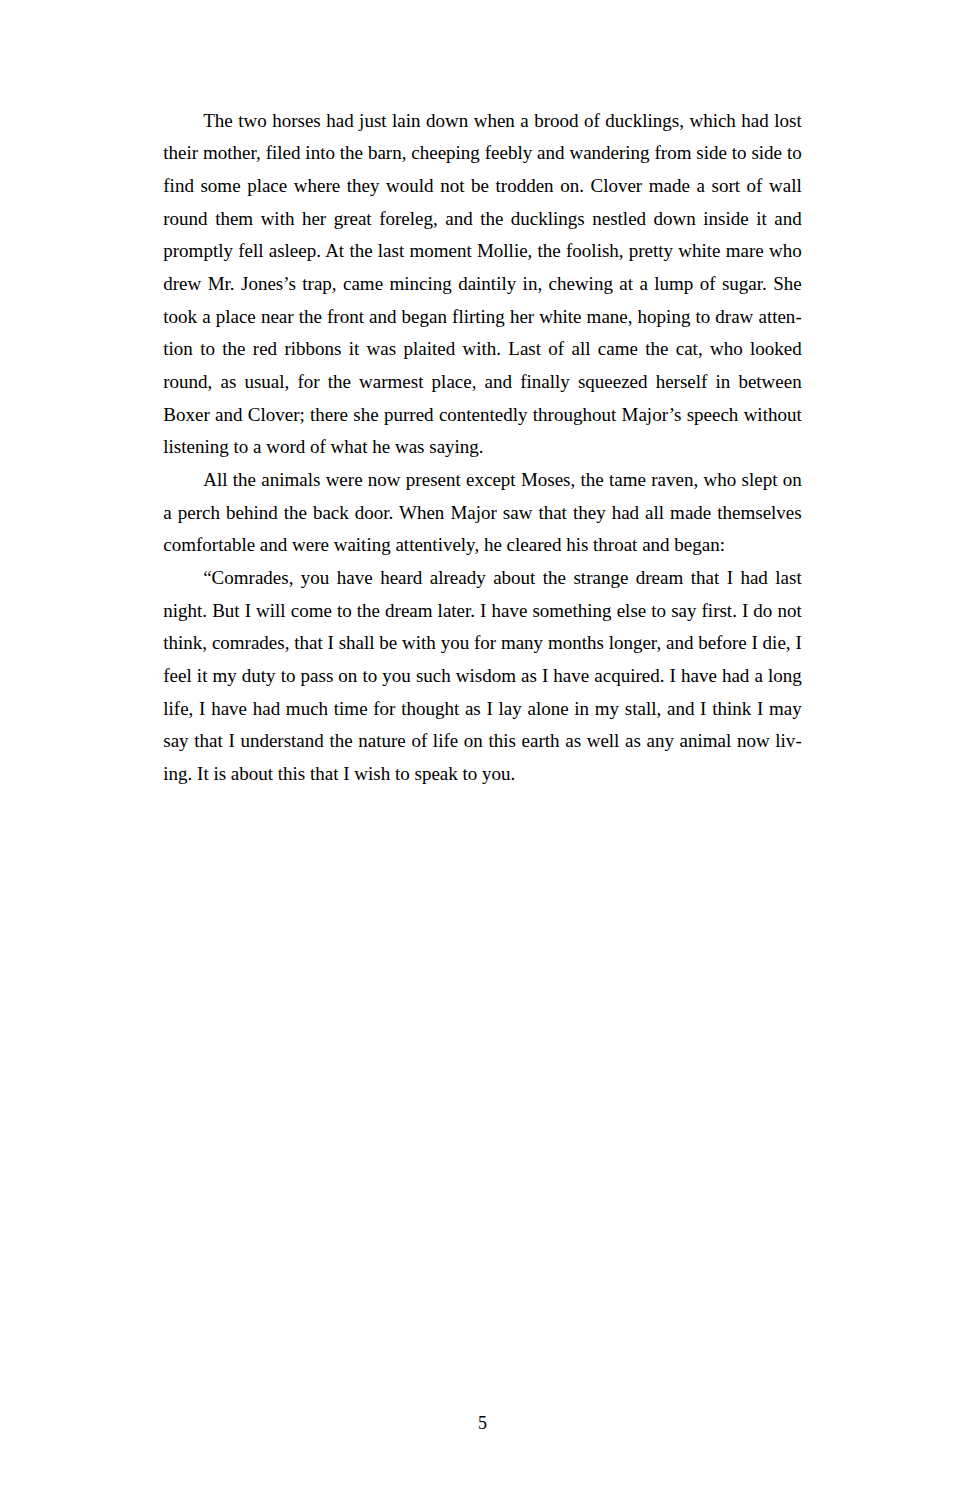The two horses had just lain down when a brood of ducklings, which had lost their mother, filed into the barn, cheeping feebly and wandering from side to side to find some place where they would not be trodden on. Clover made a sort of wall round them with her great foreleg, and the ducklings nestled down inside it and promptly fell asleep. At the last moment Mollie, the foolish, pretty white mare who drew Mr. Jones’s trap, came mincing daintily in, chewing at a lump of sugar. She took a place near the front and began flirting her white mane, hoping to draw attention to the red ribbons it was plaited with. Last of all came the cat, who looked round, as usual, for the warmest place, and finally squeezed herself in between Boxer and Clover; there she purred contentedly throughout Major’s speech without listening to a word of what he was saying.
All the animals were now present except Moses, the tame raven, who slept on a perch behind the back door. When Major saw that they had all made themselves comfortable and were waiting attentively, he cleared his throat and began:
“Comrades, you have heard already about the strange dream that I had last night. But I will come to the dream later. I have something else to say first. I do not think, comrades, that I shall be with you for many months longer, and before I die, I feel it my duty to pass on to you such wisdom as I have acquired. I have had a long life, I have had much time for thought as I lay alone in my stall, and I think I may say that I understand the nature of life on this earth as well as any animal now living. It is about this that I wish to speak to you.
5